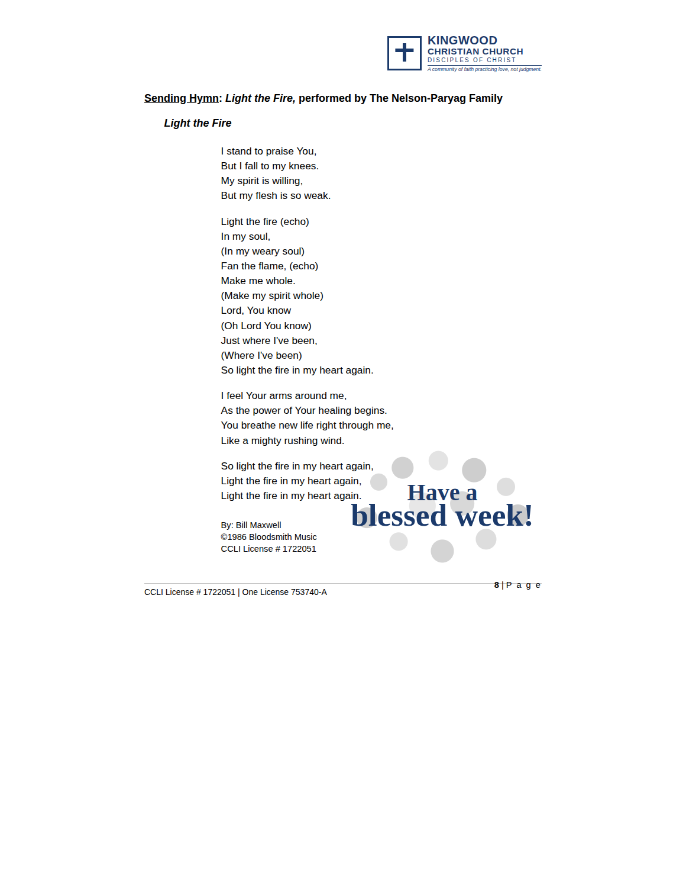KINGWOOD
CHRISTIAN CHURCH
DISCIPLES OF CHRIST
A community of faith practicing love, not judgment.
Sending Hymn: Light the Fire, performed by The Nelson-Paryag Family
Light the Fire
I stand to praise You,
But I fall to my knees.
My spirit is willing,
But my flesh is so weak.
Light the fire (echo)
In my soul,
(In my weary soul)
Fan the flame, (echo)
Make me whole.
(Make my spirit whole)
Lord, You know
(Oh Lord You know)
Just where I've been,
(Where I've been)
So light the fire in my heart again.
I feel Your arms around me,
As the power of Your healing begins.
You breathe new life right through me,
Like a mighty rushing wind.
So light the fire in my heart again,
Light the fire in my heart again,
Light the fire in my heart again.
By: Bill Maxwell
©1986 Bloodsmith Music
CCLI License # 1722051
Have a
blessed week!
8 | P a g e
CCLI License # 1722051 | One License 753740-A